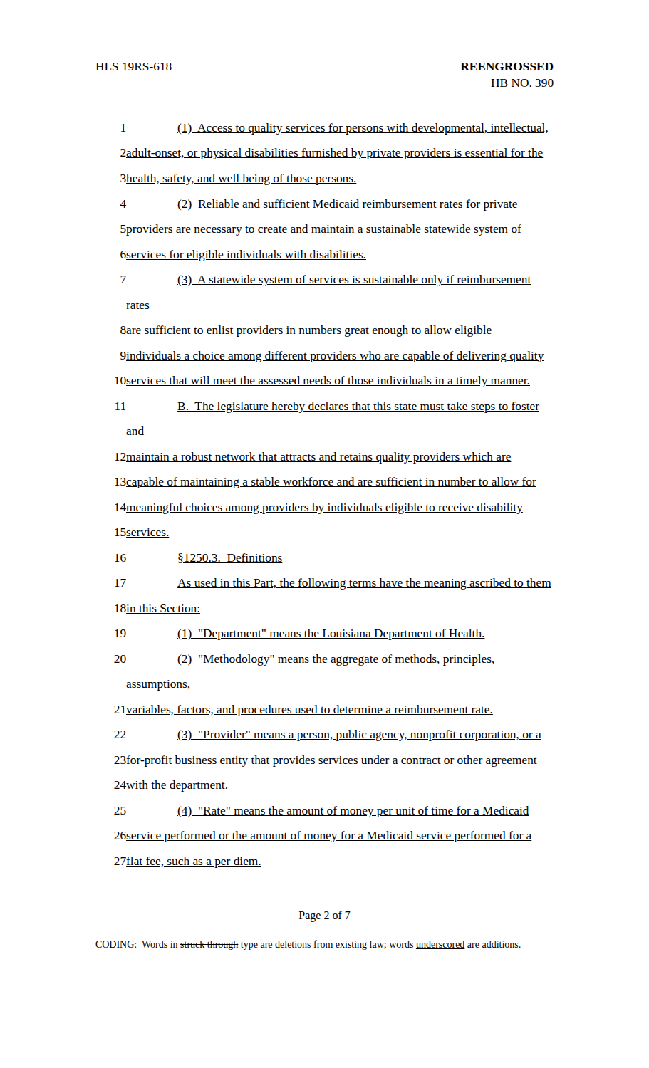HLS 19RS-618
REENGROSSED
HB NO. 390
| 1 | (1) Access to quality services for persons with developmental, intellectual, |
| 2 | adult-onset, or physical disabilities furnished by private providers is essential for the |
| 3 | health, safety, and well being of those persons. |
| 4 | (2) Reliable and sufficient Medicaid reimbursement rates for private |
| 5 | providers are necessary to create and maintain a sustainable statewide system of |
| 6 | services for eligible individuals with disabilities. |
| 7 | (3) A statewide system of services is sustainable only if reimbursement rates |
| 8 | are sufficient to enlist providers in numbers great enough to allow eligible |
| 9 | individuals a choice among different providers who are capable of delivering quality |
| 10 | services that will meet the assessed needs of those individuals in a timely manner. |
| 11 | B. The legislature hereby declares that this state must take steps to foster and |
| 12 | maintain a robust network that attracts and retains quality providers which are |
| 13 | capable of maintaining a stable workforce and are sufficient in number to allow for |
| 14 | meaningful choices among providers by individuals eligible to receive disability |
| 15 | services. |
| 16 | §1250.3. Definitions |
| 17 | As used in this Part, the following terms have the meaning ascribed to them |
| 18 | in this Section: |
| 19 | (1) "Department" means the Louisiana Department of Health. |
| 20 | (2) "Methodology" means the aggregate of methods, principles, assumptions, |
| 21 | variables, factors, and procedures used to determine a reimbursement rate. |
| 22 | (3) "Provider" means a person, public agency, nonprofit corporation, or a |
| 23 | for-profit business entity that provides services under a contract or other agreement |
| 24 | with the department. |
| 25 | (4) "Rate" means the amount of money per unit of time for a Medicaid |
| 26 | service performed or the amount of money for a Medicaid service performed for a |
| 27 | flat fee, such as a per diem. |
Page 2 of 7
CODING: Words in struck through type are deletions from existing law; words underscored are additions.